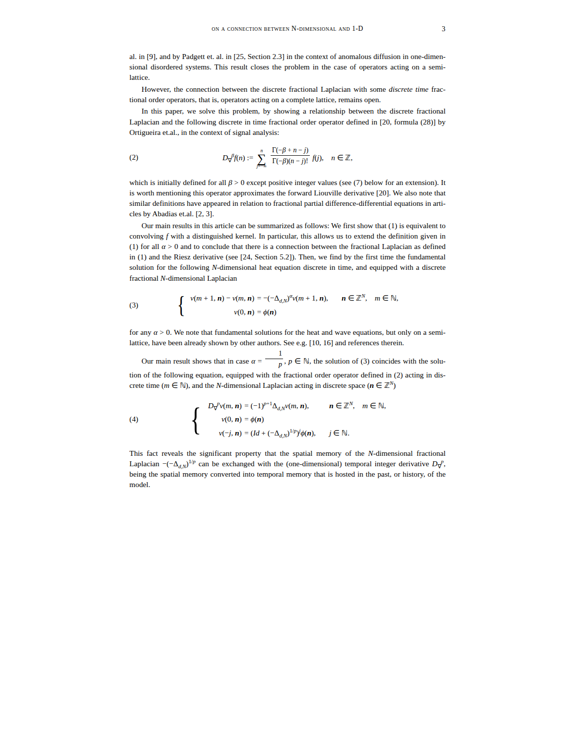on a connection between N-dimensional and 1-D 3
al. in [9], and by Padgett et. al. in [25, Section 2.3] in the context of anomalous diffusion in one-dimensional disordered systems. This result closes the problem in the case of operators acting on a semi-lattice.
However, the connection between the discrete fractional Laplacian with some discrete time fractional order operators, that is, operators acting on a complete lattice, remains open.
In this paper, we solve this problem, by showing a relationship between the discrete fractional Laplacian and the following discrete in time fractional order operator defined in [20, formula (28)] by Ortigueira et.al., in the context of signal analysis:
(2)
D∇βf(n) := n∑j=−∞ Γ(−β + n − j) Γ(−β)(n − j)! f(j), n ∈ ℤ,
which is initially defined for all β > 0 except positive integer values (see (7) below for an extension). It is worth mentioning this operator approximates the forward Liouville derivative [20]. We also note that similar definitions have appeared in relation to fractional partial difference-differential equations in articles by Abadias et.al. [2, 3].
Our main results in this article can be summarized as follows: We first show that (1) is equivalent to convolving f with a distinguished kernel. In particular, this allows us to extend the definition given in (1) for all α > 0 and to conclude that there is a connection between the fractional Laplacian as defined in (1) and the Riesz derivative (see [24, Section 5.2]). Then, we find by the first time the fundamental solution for the following N-dimensional heat equation discrete in time, and equipped with a discrete fractional N-dimensional Laplacian
(3)
{
| v ( m + 1, n ) − v ( m , n ) | = −(−Δ d , N ) α v ( m + 1, n ), | n ∈ ℤ N , m ∈ ℕ, |
| v (0, n ) | = ϕ ( n ) | |
for any α > 0. We note that fundamental solutions for the heat and wave equations, but only on a semi-lattice, have been already shown by other authors. See e.g. [10, 16] and references therein.
Our main result shows that in case α = 1 p, p ∈ ℕ, the solution of (3) coincides with the solution of the following equation, equipped with the fractional order operator defined in (2) acting in discrete time (m ∈ ℕ), and the N-dimensional Laplacian acting in discrete space (n ∈ ℤN)
(4)
{
| D ∇ p v ( m , n ) | = (−1) p +1 Δ d , N v ( m , n ), | n ∈ ℤ N , m ∈ ℕ, |
| v (0, n ) | = ϕ ( n ) | |
| v (− j , n ) | = ( Id + (−Δ d , N ) 1/ p ) j ϕ ( n ), | j ∈ ℕ. |
This fact reveals the significant property that the spatial memory of the N-dimensional fractional Laplacian −(−Δd,N)1/p can be exchanged with the (one-dimensional) temporal integer derivative D∇p, being the spatial memory converted into temporal memory that is hosted in the past, or history, of the model.